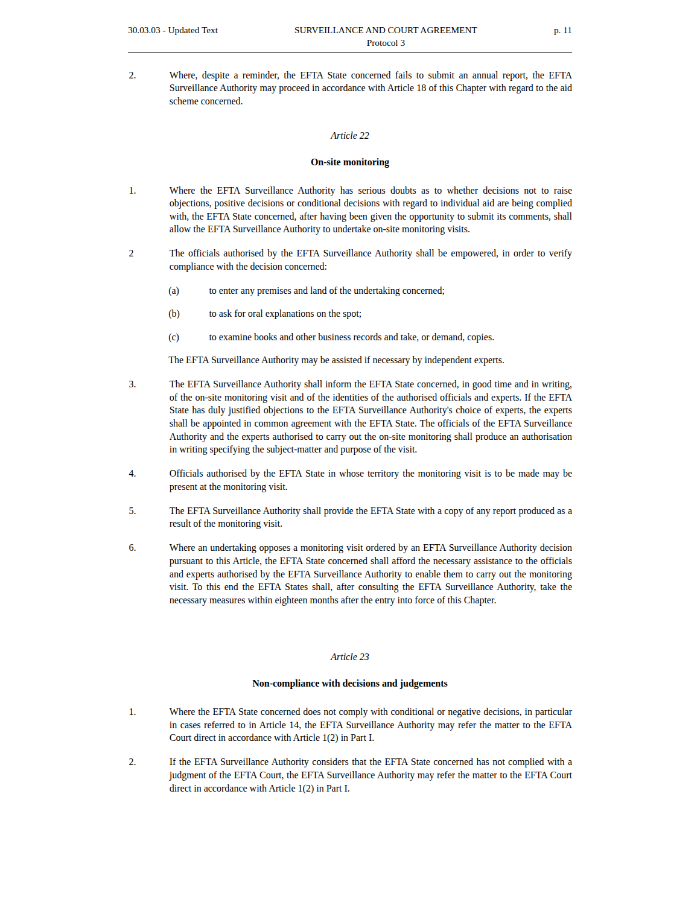30.03.03 - Updated Text
SURVEILLANCE AND COURT AGREEMENT
Protocol 3
p. 11
2.
Where, despite a reminder, the EFTA State concerned fails to submit an annual report, the EFTA Surveillance Authority may proceed in accordance with Article 18 of this Chapter with regard to the aid scheme concerned.
Article 22
On-site monitoring
1.
Where the EFTA Surveillance Authority has serious doubts as to whether decisions not to raise objections, positive decisions or conditional decisions with regard to individual aid are being complied with, the EFTA State concerned, after having been given the opportunity to submit its comments, shall allow the EFTA Surveillance Authority to undertake on-site monitoring visits.
2
The officials authorised by the EFTA Surveillance Authority shall be empowered, in order to verify compliance with the decision concerned:
(a)
to enter any premises and land of the undertaking concerned;
(b)
to ask for oral explanations on the spot;
(c)
to examine books and other business records and take, or demand, copies.
The EFTA Surveillance Authority may be assisted if necessary by independent experts.
3.
The EFTA Surveillance Authority shall inform the EFTA State concerned, in good time and in writing, of the on-site monitoring visit and of the identities of the authorised officials and experts. If the EFTA State has duly justified objections to the EFTA Surveillance Authority's choice of experts, the experts shall be appointed in common agreement with the EFTA State. The officials of the EFTA Surveillance Authority and the experts authorised to carry out the on-site monitoring shall produce an authorisation in writing specifying the subject-matter and purpose of the visit.
4.
Officials authorised by the EFTA State in whose territory the monitoring visit is to be made may be present at the monitoring visit.
5.
The EFTA Surveillance Authority shall provide the EFTA State with a copy of any report produced as a result of the monitoring visit.
6.
Where an undertaking opposes a monitoring visit ordered by an EFTA Surveillance Authority decision pursuant to this Article, the EFTA State concerned shall afford the necessary assistance to the officials and experts authorised by the EFTA Surveillance Authority to enable them to carry out the monitoring visit. To this end the EFTA States shall, after consulting the EFTA Surveillance Authority, take the necessary measures within eighteen months after the entry into force of this Chapter.
Article 23
Non-compliance with decisions and judgements
1.
Where the EFTA State concerned does not comply with conditional or negative decisions, in particular in cases referred to in Article 14, the EFTA Surveillance Authority may refer the matter to the EFTA Court direct in accordance with Article 1(2) in Part I.
2.
If the EFTA Surveillance Authority considers that the EFTA State concerned has not complied with a judgment of the EFTA Court, the EFTA Surveillance Authority may refer the matter to the EFTA Court direct in accordance with Article 1(2) in Part I.